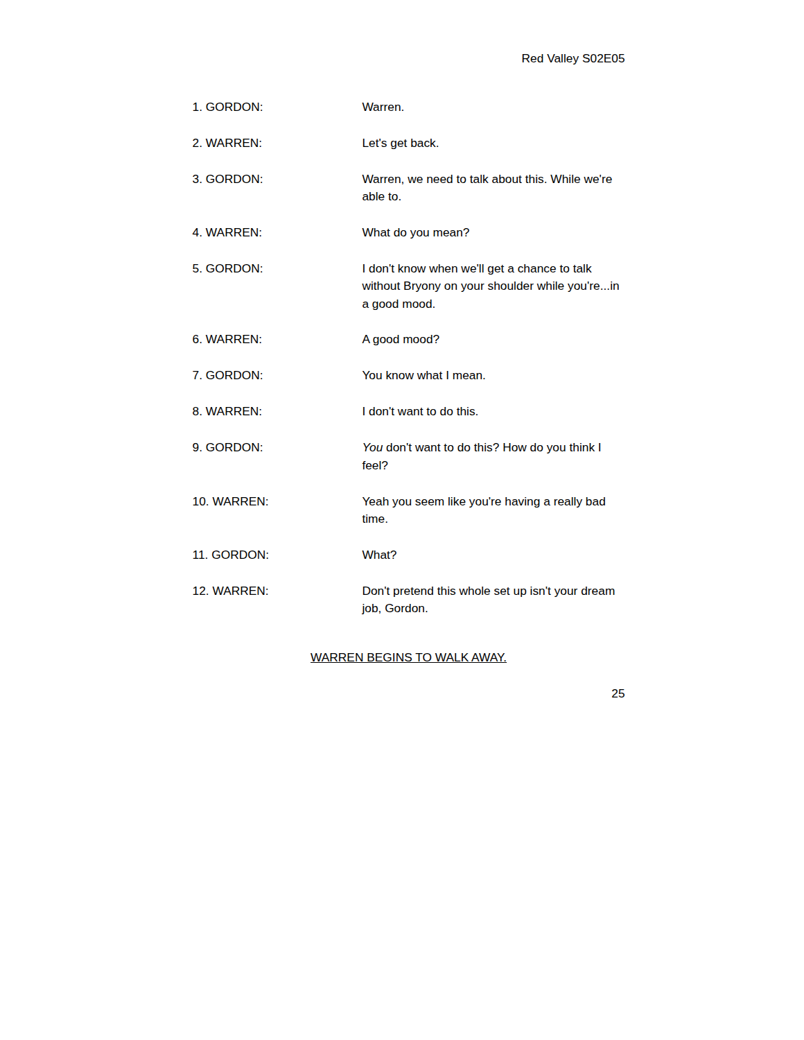Red Valley S02E05
| 1. GORDON: | Warren. |
| 2. WARREN: | Let's get back. |
| 3. GORDON: | Warren, we need to talk about this. While we're able to. |
| 4. WARREN: | What do you mean? |
| 5. GORDON: | I don't know when we'll get a chance to talk without Bryony on your shoulder while you're...in a good mood. |
| 6. WARREN: | A good mood? |
| 7. GORDON: | You know what I mean. |
| 8. WARREN: | I don't want to do this. |
| 9. GORDON: | You don't want to do this? How do you think I feel? |
| 10. WARREN: | Yeah you seem like you're having a really bad time. |
| 11. GORDON: | What? |
| 12. WARREN: | Don't pretend this whole set up isn't your dream job, Gordon. |
WARREN BEGINS TO WALK AWAY.
25